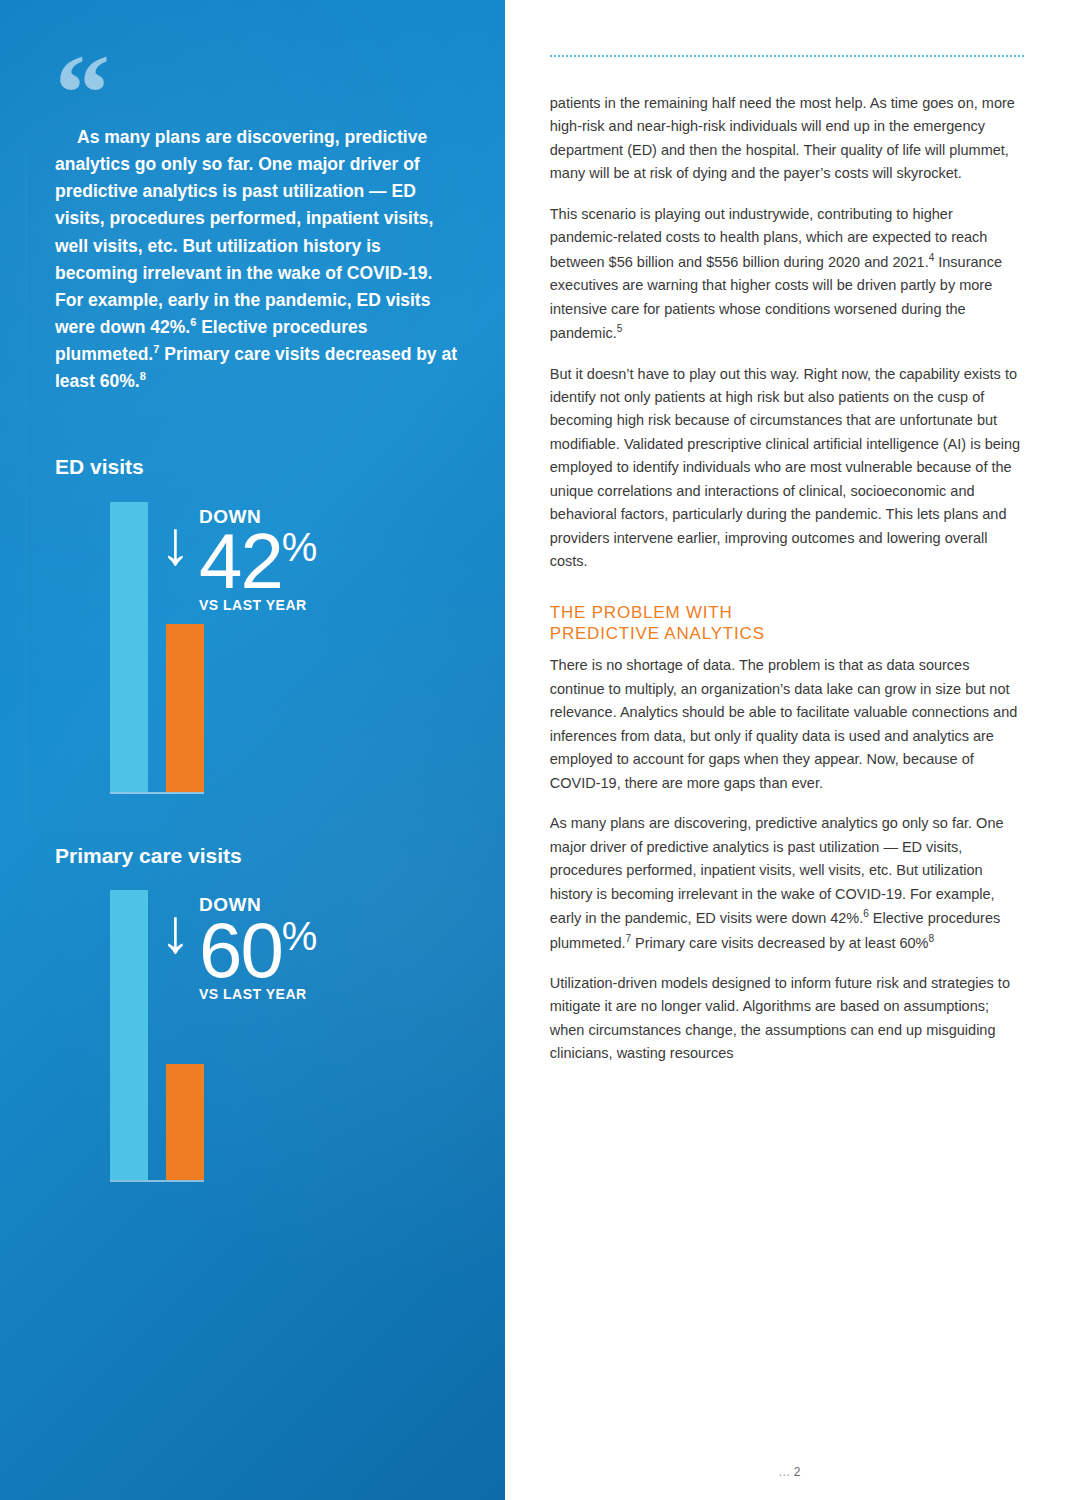“
As many plans are discovering, predictive analytics go only so far. One major driver of predictive analytics is past utilization — ED visits, procedures performed, inpatient visits, well visits, etc. But utilization history is becoming irrelevant in the wake of COVID-19. For example, early in the pandemic, ED visits were down 42%.6 Elective procedures plummeted.7 Primary care visits decreased by at least 60%.8
ED visits
↓ DOWN 42% VS LAST YEAR
Primary care visits
↓ DOWN 60% VS LAST YEAR
patients in the remaining half need the most help. As time goes on, more high-risk and near-high-risk individuals will end up in the emergency department (ED) and then the hospital. Their quality of life will plummet, many will be at risk of dying and the payer’s costs will skyrocket.
This scenario is playing out industrywide, contributing to higher pandemic-related costs to health plans, which are expected to reach between $56 billion and $556 billion during 2020 and 2021.4 Insurance executives are warning that higher costs will be driven partly by more intensive care for patients whose conditions worsened during the pandemic.5
But it doesn’t have to play out this way. Right now, the capability exists to identify not only patients at high risk but also patients on the cusp of becoming high risk because of circumstances that are unfortunate but modifiable. Validated prescriptive clinical artificial intelligence (AI) is being employed to identify individuals who are most vulnerable because of the unique correlations and interactions of clinical, socioeconomic and behavioral factors, particularly during the pandemic. This lets plans and providers intervene earlier, improving outcomes and lowering overall costs.
The problem with
predictive analytics
There is no shortage of data. The problem is that as data sources continue to multiply, an organization’s data lake can grow in size but not relevance. Analytics should be able to facilitate valuable connections and inferences from data, but only if quality data is used and analytics are employed to account for gaps when they appear. Now, because of COVID-19, there are more gaps than ever.
As many plans are discovering, predictive analytics go only so far. One major driver of predictive analytics is past utilization — ED visits, procedures performed, inpatient visits, well visits, etc. But utilization history is becoming irrelevant in the wake of COVID-19. For example, early in the pandemic, ED visits were down 42%.6 Elective procedures plummeted.7 Primary care visits decreased by at least 60%8
Utilization-driven models designed to inform future risk and strategies to mitigate it are no longer valid. Algorithms are based on assumptions; when circumstances change, the assumptions can end up misguiding clinicians, wasting resources
2